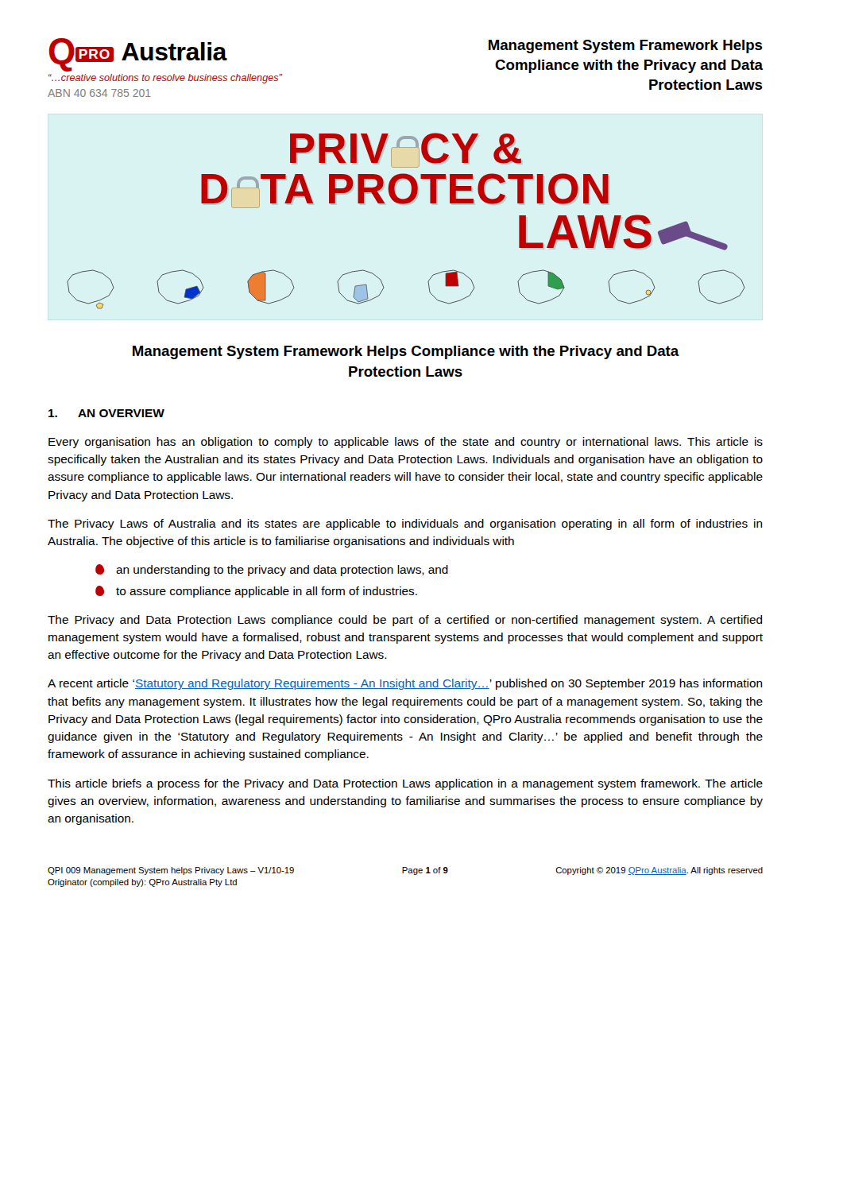QPRO Australia
“…creative solutions to resolve business challenges”
ABN 40 634 785 201
Management System Framework Helps
Compliance with the Privacy and Data
Protection Laws
PRIV CY &
D TA PROTECTION
LAWS
Management System Framework Helps Compliance with the Privacy and Data
Protection Laws
1. AN OVERVIEW
Every organisation has an obligation to comply to applicable laws of the state and country or international laws. This article is specifically taken the Australian and its states Privacy and Data Protection Laws. Individuals and organisation have an obligation to assure compliance to applicable laws. Our international readers will have to consider their local, state and country specific applicable Privacy and Data Protection Laws.
The Privacy Laws of Australia and its states are applicable to individuals and organisation operating in all form of industries in Australia. The objective of this article is to familiarise organisations and individuals with
an understanding to the privacy and data protection laws, and
to assure compliance applicable in all form of industries.
The Privacy and Data Protection Laws compliance could be part of a certified or non-certified management system. A certified management system would have a formalised, robust and transparent systems and processes that would complement and support an effective outcome for the Privacy and Data Protection Laws.
A recent article ‘Statutory and Regulatory Requirements - An Insight and Clarity…’ published on 30 September 2019 has information that befits any management system. It illustrates how the legal requirements could be part of a management system. So, taking the Privacy and Data Protection Laws (legal requirements) factor into consideration, QPro Australia recommends organisation to use the guidance given in the ‘Statutory and Regulatory Requirements - An Insight and Clarity…’ be applied and benefit through the framework of assurance in achieving sustained compliance.
This article briefs a process for the Privacy and Data Protection Laws application in a management system framework. The article gives an overview, information, awareness and understanding to familiarise and summarises the process to ensure compliance by an organisation.
QPI 009 Management System helps Privacy Laws – V1/10-19
Originator (compiled by): QPro Australia Pty Ltd
Page 1 of 9
Copyright © 2019 QPro Australia. All rights reserved